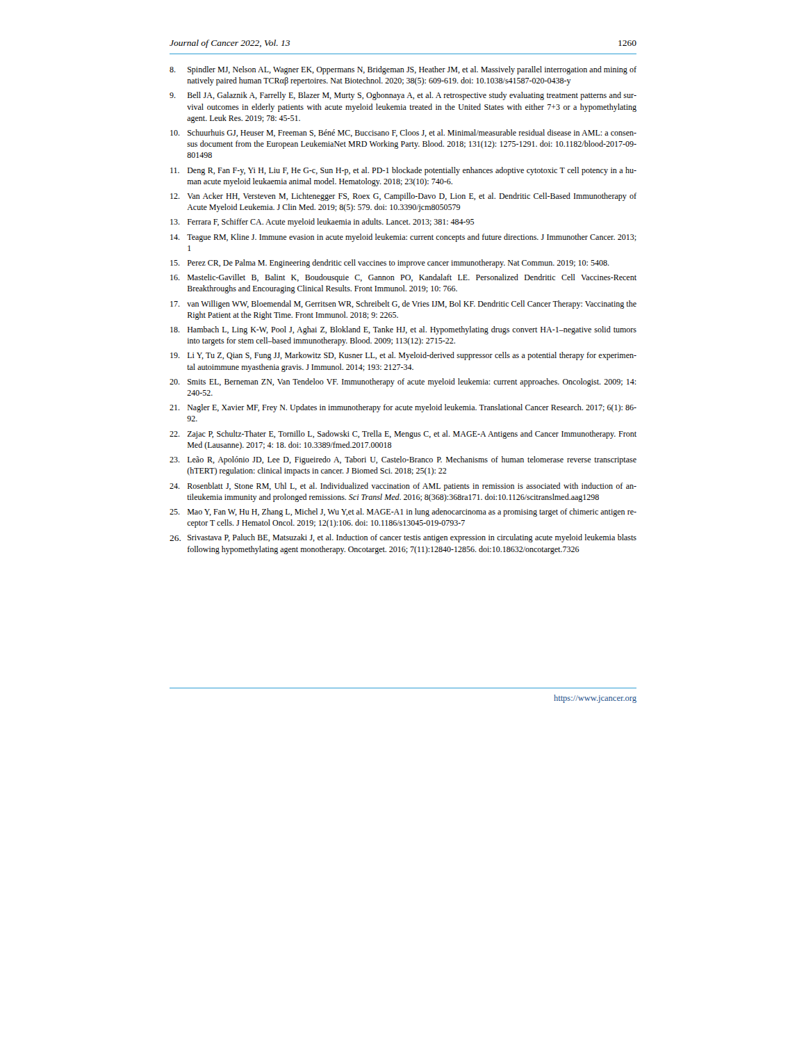Journal of Cancer 2022, Vol. 13
1260
Spindler MJ, Nelson AL, Wagner EK, Oppermans N, Bridgeman JS, Heather JM, et al. Massively parallel interrogation and mining of natively paired human TCRαβ repertoires. Nat Biotechnol. 2020; 38(5): 609-619. doi: 10.1038/s41587-020-0438-y
Bell JA, Galaznik A, Farrelly E, Blazer M, Murty S, Ogbonnaya A, et al. A retrospective study evaluating treatment patterns and survival outcomes in elderly patients with acute myeloid leukemia treated in the United States with either 7+3 or a hypomethylating agent. Leuk Res. 2019; 78: 45-51.
Schuurhuis GJ, Heuser M, Freeman S, Béné MC, Buccisano F, Cloos J, et al. Minimal/measurable residual disease in AML: a consensus document from the European LeukemiaNet MRD Working Party. Blood. 2018; 131(12): 1275-1291. doi: 10.1182/blood-2017-09-801498
Deng R, Fan F-y, Yi H, Liu F, He G-c, Sun H-p, et al. PD-1 blockade potentially enhances adoptive cytotoxic T cell potency in a human acute myeloid leukaemia animal model. Hematology. 2018; 23(10): 740-6.
Van Acker HH, Versteven M, Lichtenegger FS, Roex G, Campillo-Davo D, Lion E, et al. Dendritic Cell-Based Immunotherapy of Acute Myeloid Leukemia. J Clin Med. 2019; 8(5): 579. doi: 10.3390/jcm8050579
Ferrara F, Schiffer CA. Acute myeloid leukaemia in adults. Lancet. 2013; 381: 484-95
Teague RM, Kline J. Immune evasion in acute myeloid leukemia: current concepts and future directions. J Immunother Cancer. 2013; 1
Perez CR, De Palma M. Engineering dendritic cell vaccines to improve cancer immunotherapy. Nat Commun. 2019; 10: 5408.
Mastelic-Gavillet B, Balint K, Boudousquie C, Gannon PO, Kandalaft LE. Personalized Dendritic Cell Vaccines-Recent Breakthroughs and Encouraging Clinical Results. Front Immunol. 2019; 10: 766.
van Willigen WW, Bloemendal M, Gerritsen WR, Schreibelt G, de Vries IJM, Bol KF. Dendritic Cell Cancer Therapy: Vaccinating the Right Patient at the Right Time. Front Immunol. 2018; 9: 2265.
Hambach L, Ling K-W, Pool J, Aghai Z, Blokland E, Tanke HJ, et al. Hypomethylating drugs convert HA-1–negative solid tumors into targets for stem cell–based immunotherapy. Blood. 2009; 113(12): 2715-22.
Li Y, Tu Z, Qian S, Fung JJ, Markowitz SD, Kusner LL, et al. Myeloid-derived suppressor cells as a potential therapy for experimental autoimmune myasthenia gravis. J Immunol. 2014; 193: 2127-34.
Smits EL, Berneman ZN, Van Tendeloo VF. Immunotherapy of acute myeloid leukemia: current approaches. Oncologist. 2009; 14: 240-52.
Nagler E, Xavier MF, Frey N. Updates in immunotherapy for acute myeloid leukemia. Translational Cancer Research. 2017; 6(1): 86-92.
Zajac P, Schultz-Thater E, Tornillo L, Sadowski C, Trella E, Mengus C, et al. MAGE-A Antigens and Cancer Immunotherapy. Front Med (Lausanne). 2017; 4: 18. doi: 10.3389/fmed.2017.00018
Leão R, Apolónio JD, Lee D, Figueiredo A, Tabori U, Castelo-Branco P. Mechanisms of human telomerase reverse transcriptase (hTERT) regulation: clinical impacts in cancer. J Biomed Sci. 2018; 25(1): 22
Rosenblatt J, Stone RM, Uhl L, et al. Individualized vaccination of AML patients in remission is associated with induction of antileukemia immunity and prolonged remissions. Sci Transl Med. 2016; 8(368):368ra171. doi:10.1126/scitranslmed.aag1298
Mao Y, Fan W, Hu H, Zhang L, Michel J, Wu Y,et al. MAGE-A1 in lung adenocarcinoma as a promising target of chimeric antigen receptor T cells. J Hematol Oncol. 2019; 12(1):106. doi: 10.1186/s13045-019-0793-7
Srivastava P, Paluch BE, Matsuzaki J, et al. Induction of cancer testis antigen expression in circulating acute myeloid leukemia blasts following hypomethylating agent monotherapy. Oncotarget. 2016; 7(11):12840-12856. doi:10.18632/oncotarget.7326
https://www.jcancer.org